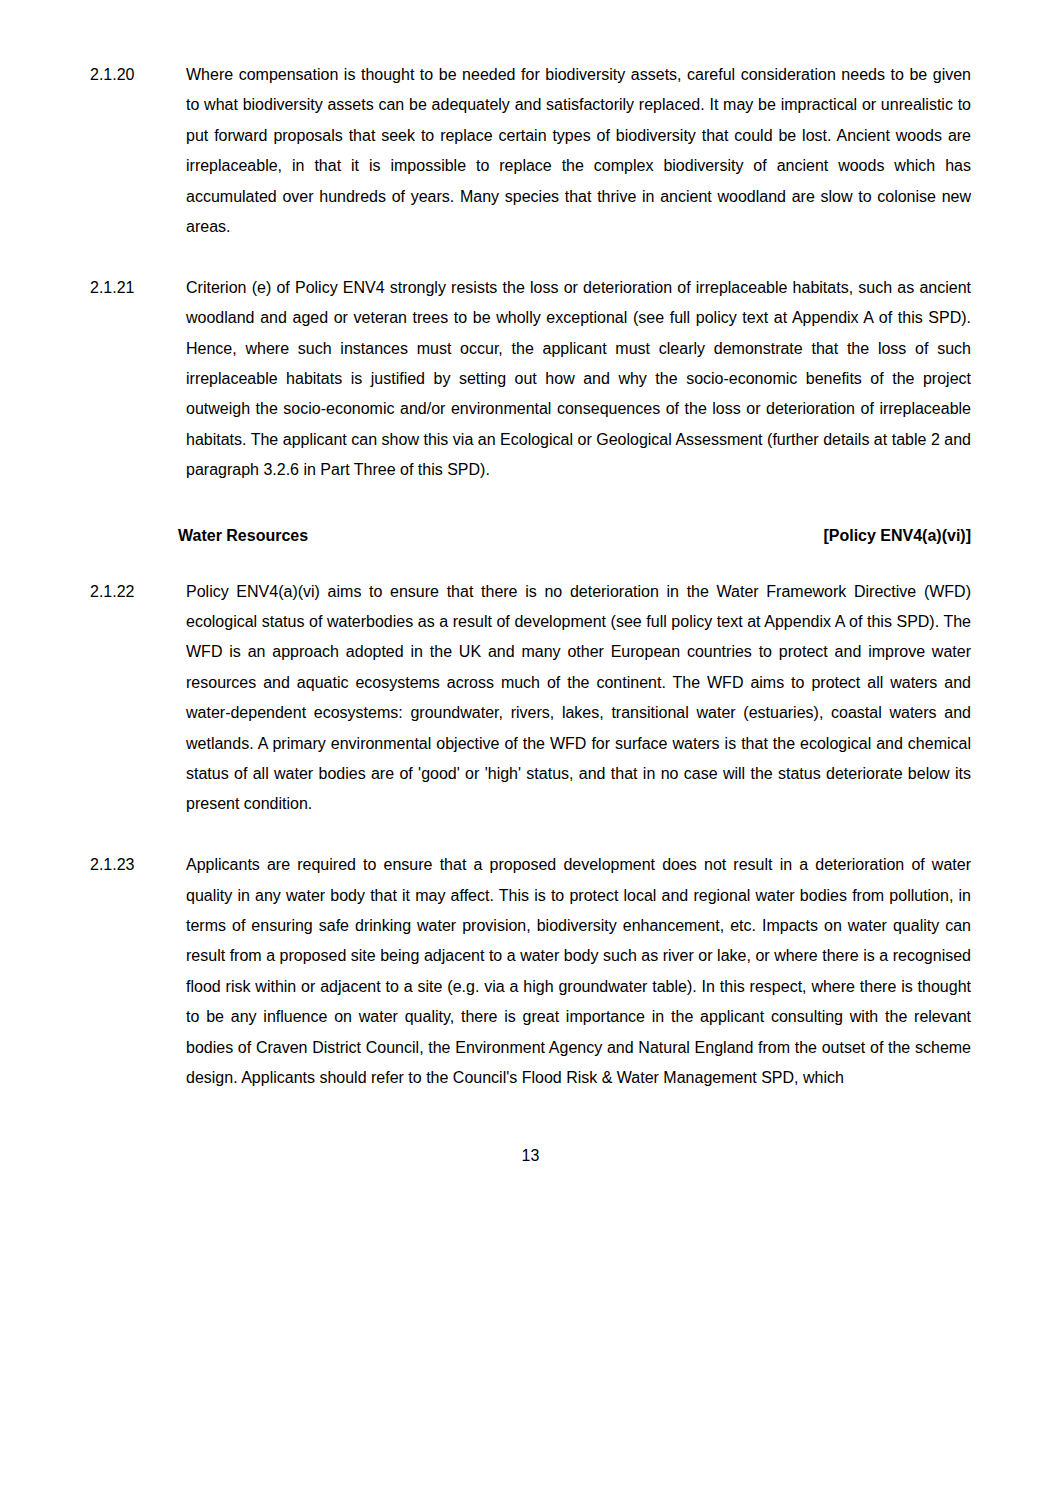2.1.20
Where compensation is thought to be needed for biodiversity assets, careful consideration needs to be given to what biodiversity assets can be adequately and satisfactorily replaced. It may be impractical or unrealistic to put forward proposals that seek to replace certain types of biodiversity that could be lost. Ancient woods are irreplaceable, in that it is impossible to replace the complex biodiversity of ancient woods which has accumulated over hundreds of years. Many species that thrive in ancient woodland are slow to colonise new areas.
2.1.21
Criterion (e) of Policy ENV4 strongly resists the loss or deterioration of irreplaceable habitats, such as ancient woodland and aged or veteran trees to be wholly exceptional (see full policy text at Appendix A of this SPD). Hence, where such instances must occur, the applicant must clearly demonstrate that the loss of such irreplaceable habitats is justified by setting out how and why the socio-economic benefits of the project outweigh the socio-economic and/or environmental consequences of the loss or deterioration of irreplaceable habitats. The applicant can show this via an Ecological or Geological Assessment (further details at table 2 and paragraph 3.2.6 in Part Three of this SPD).
Water Resources[Policy ENV4(a)(vi)]
2.1.22
Policy ENV4(a)(vi) aims to ensure that there is no deterioration in the Water Framework Directive (WFD) ecological status of waterbodies as a result of development (see full policy text at Appendix A of this SPD). The WFD is an approach adopted in the UK and many other European countries to protect and improve water resources and aquatic ecosystems across much of the continent. The WFD aims to protect all waters and water-dependent ecosystems: groundwater, rivers, lakes, transitional water (estuaries), coastal waters and wetlands. A primary environmental objective of the WFD for surface waters is that the ecological and chemical status of all water bodies are of 'good' or 'high' status, and that in no case will the status deteriorate below its present condition.
2.1.23
Applicants are required to ensure that a proposed development does not result in a deterioration of water quality in any water body that it may affect. This is to protect local and regional water bodies from pollution, in terms of ensuring safe drinking water provision, biodiversity enhancement, etc. Impacts on water quality can result from a proposed site being adjacent to a water body such as river or lake, or where there is a recognised flood risk within or adjacent to a site (e.g. via a high groundwater table). In this respect, where there is thought to be any influence on water quality, there is great importance in the applicant consulting with the relevant bodies of Craven District Council, the Environment Agency and Natural England from the outset of the scheme design. Applicants should refer to the Council's Flood Risk & Water Management SPD, which
13